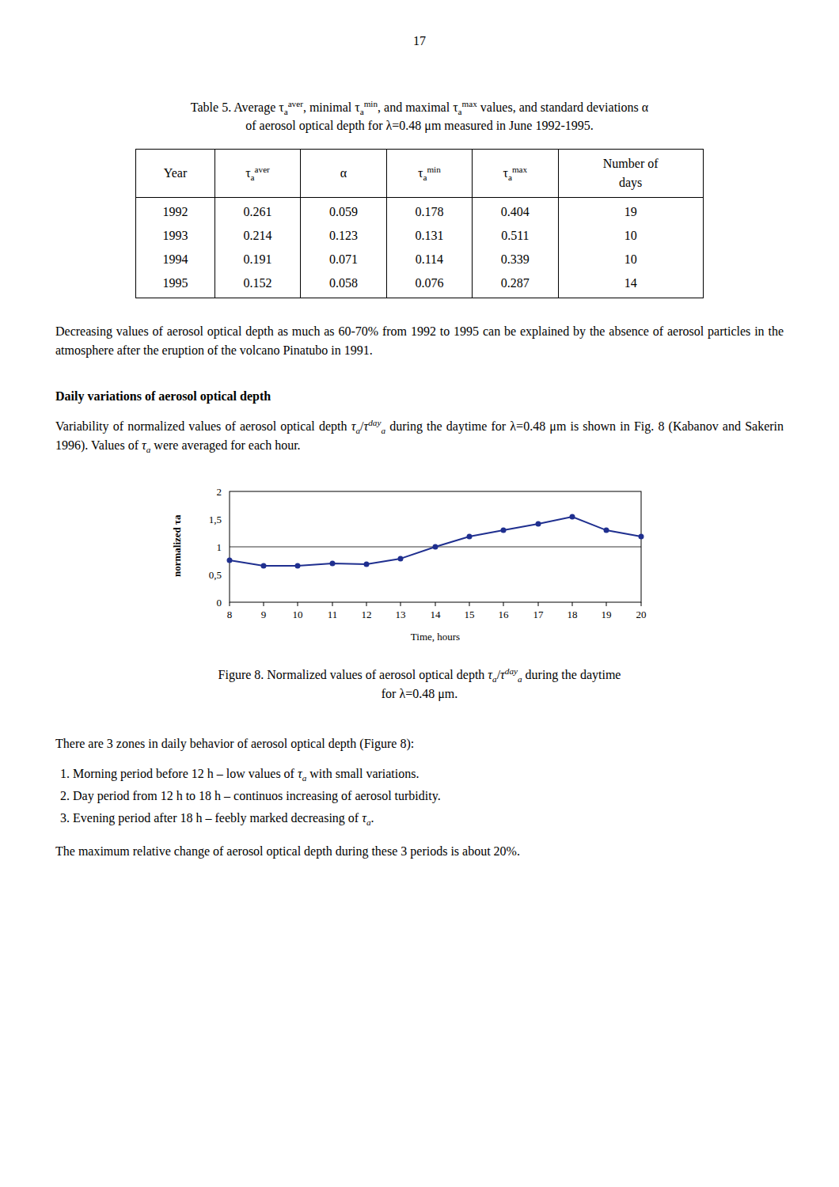17
Table 5. Average τaaver, minimal τamin, and maximal τamax values, and standard deviations α
of aerosol optical depth for λ=0.48 μm measured in June 1992-1995.
| Year | τ a aver | α | τ a min | τ a max | Number of days |
| --- | --- | --- | --- | --- | --- |
| 1992 | 0.261 | 0.059 | 0.178 | 0.404 | 19 |
| 1993 | 0.214 | 0.123 | 0.131 | 0.511 | 10 |
| 1994 | 0.191 | 0.071 | 0.114 | 0.339 | 10 |
| 1995 | 0.152 | 0.058 | 0.076 | 0.287 | 14 |
Decreasing values of aerosol optical depth as much as 60-70% from 1992 to 1995 can be explained by the absence of aerosol particles in the atmosphere after the eruption of the volcano Pinatubo in 1991.
Daily variations of aerosol optical depth
Variability of normalized values of aerosol optical depth τa/τdaya during the daytime for λ=0.48 μm is shown in Fig. 8 (Kabanov and Sakerin 1996). Values of τa were averaged for each hour.
normalized τa 2 1,5 1 0,5 0 8 9 10 11 12 13 14 15 16 17 18 19 20 Time, hours
Figure 8. Normalized values of aerosol optical depth τa/τdaya during the daytime
for λ=0.48 μm.
There are 3 zones in daily behavior of aerosol optical depth (Figure 8):
Morning period before 12 h – low values of τa with small variations.
Day period from 12 h to 18 h – continuos increasing of aerosol turbidity.
Evening period after 18 h – feebly marked decreasing of τa.
The maximum relative change of aerosol optical depth during these 3 periods is about 20%.